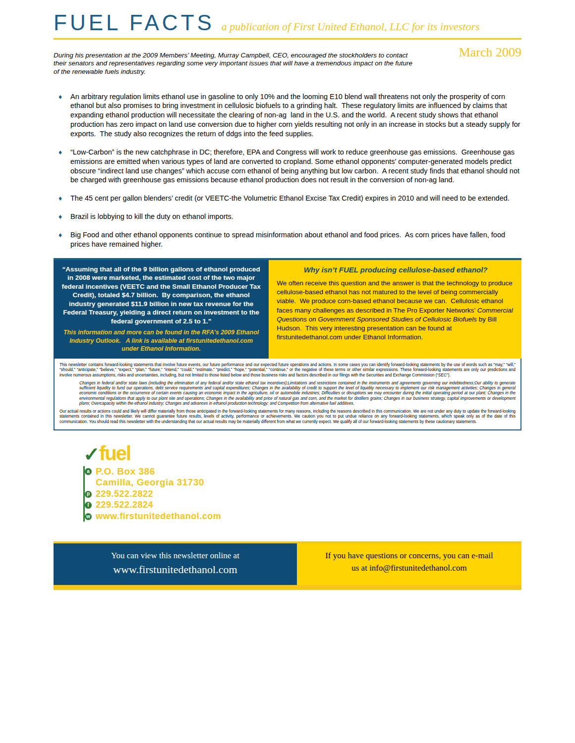FUEL FACTS
a publication of First United Ethanol, LLC for its investors
During his presentation at the 2009 Members’ Meeting, Murray Campbell, CEO, encouraged the stockholders to contact their senators and representatives regarding some very important issues that will have a tremendous impact on the future of the renewable fuels industry.
March 2009
An arbitrary regulation limits ethanol use in gasoline to only 10% and the looming E10 blend wall threatens not only the prosperity of corn ethanol but also promises to bring investment in cellulosic biofuels to a grinding halt. These regulatory limits are influenced by claims that expanding ethanol production will necessitate the clearing of non-ag land in the U.S. and the world. A recent study shows that ethanol production has zero impact on land use conversion due to higher corn yields resulting not only in an increase in stocks but a steady supply for exports. The study also recognizes the return of ddgs into the feed supplies.
“Low-Carbon” is the new catchphrase in DC; therefore, EPA and Congress will work to reduce greenhouse gas emissions. Greenhouse gas emissions are emitted when various types of land are converted to cropland. Some ethanol opponents’ computer-generated models predict obscure “indirect land use changes” which accuse corn ethanol of being anything but low carbon. A recent study finds that ethanol should not be charged with greenhouse gas emissions because ethanol production does not result in the conversion of non-ag land.
The 45 cent per gallon blenders’ credit (or VEETC-the Volumetric Ethanol Excise Tax Credit) expires in 2010 and will need to be extended.
Brazil is lobbying to kill the duty on ethanol imports.
Big Food and other ethanol opponents continue to spread misinformation about ethanol and food prices. As corn prices have fallen, food prices have remained higher.
“Assuming that all of the 9 billion gallons of ethanol produced in 2008 were marketed, the estimated cost of the two major federal incentives (VEETC and the Small Ethanol Producer Tax Credit), totaled $4.7 billion. By comparison, the ethanol industry generated $11.9 billion in new tax revenue for the Federal Treasury, yielding a direct return on investment to the federal government of 2.5 to 1.” This information and more can be found in the RFA’s 2009 Ethanol Industry Outlook. A link is available at firstunitedethanol.com under Ethanol Information.
Why isn’t FUEL producing cellulose-based ethanol?
We often receive this question and the answer is that the technology to produce cellulose-based ethanol has not matured to the level of being commercially viable. We produce corn-based ethanol because we can. Cellulosic ethanol faces many challenges as described in The Pro Exporter Networks’ Commercial Questions on Government Sponsored Studies of Cellulosic Biofuels by Bill Hudson. This very interesting presentation can be found at firstunitedethanol.com under Ethanol Information.
This newsletter contains forward-looking statements that involve future events, our future performance and our expected future operations and actions. In some cases you can identify forward-looking statements by the use of words such as “may,” “will,” “should,” “anticipate,” “believe,” “expect,” “plan,” “future,” “intend,” “could,” “estimate,” “predict,” “hope,” “potential,” “continue,” or the negative of these terms or other similar expressions. These forward-looking statements are only our predictions and involve numerous assumptions, risks and uncertainties, including, but not limited to those listed below and those business risks and factors described in our filings with the Securities and Exchange Commission (“SEC”). Changes in federal and/or state laws (including the elimination of any federal and/or state ethanol tax incentives);Limitations and restrictions contained in the instruments and agreements governing our indebtedness;Our ability to generate sufficient liquidity to fund our operations, debt service requirements and capital expenditures; Changes in the availability of credit to support the level of liquidity necessary to implement our risk management activities; Changes in general economic conditions or the occurrence of certain events causing an economic impact in the agriculture, oil or automobile industries; Difficulties or disruptions we may encounter during the initial operating period at our plant; Changes in the environmental regulations that apply to our plant site and operations; Changes in the availability and price of natural gas and corn, and the market for distillers grains; Changes in our business strategy, capital improvements or development plans; Overcapacity within the ethanol industry; Changes and advances in ethanol production technology; and Competition from alternative fuel additives. Our actual results or actions could and likely will differ materially from those anticipated in the forward-looking statements for many reasons, including the reasons described in this communication. We are not under any duty to update the forward-looking statements contained in this newsletter. We cannot guarantee future results, levels of activity, performance or achievements. We caution you not to put undue reliance on any forward-looking statements, which speak only as of the date of this communication. You should read this newsletter with the understanding that our actual results may be materially different from what we currently expect. We qualify all of our forward-looking statements by these cautionary statements.
✓fuel
a P.O. Box 386
Camilla, Georgia 31730
p 229.522.2822
f 229.522.2824
w www.firstunitedethanol.com
You can view this newsletter online at
www.firstunitedethanol.com
If you have questions or concerns, you can e-mail
us at info@firstunitedethanol.com